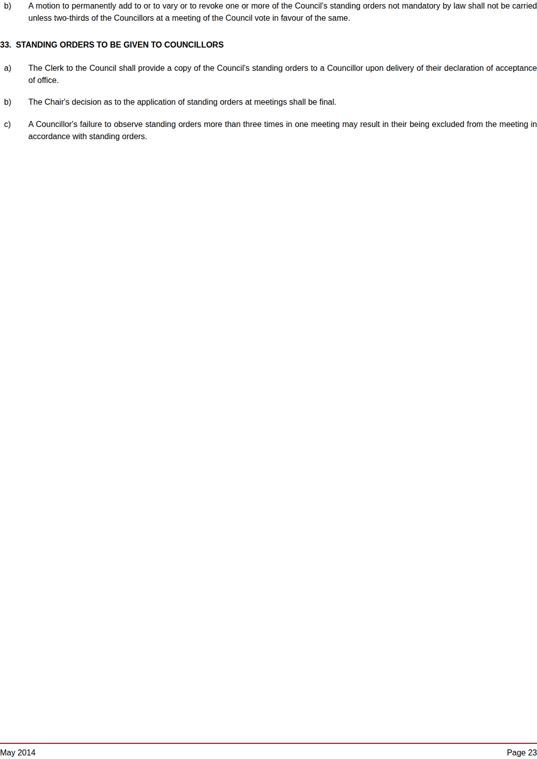b)
A motion to permanently add to or to vary or to revoke one or more of the Council's standing orders not mandatory by law shall not be carried unless two-thirds of the Councillors at a meeting of the Council vote in favour of the same.
33. STANDING ORDERS TO BE GIVEN TO COUNCILLORS
a)
The Clerk to the Council shall provide a copy of the Council's standing orders to a Councillor upon delivery of their declaration of acceptance of office.
b)
The Chair's decision as to the application of standing orders at meetings shall be final.
c)
A Councillor's failure to observe standing orders more than three times in one meeting may result in their being excluded from the meeting in accordance with standing orders.
May 2014
Page 23